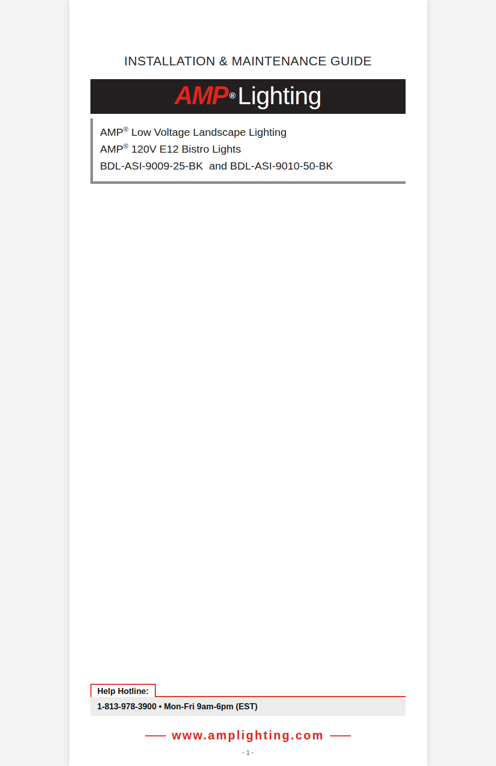INSTALLATION & MAINTENANCE GUIDE
AMP®Lighting
AMP® Low Voltage Landscape Lighting
AMP® 120V E12 Bistro Lights
BDL-ASI-9009-25-BK and BDL-ASI-9010-50-BK
Help Hotline:
1-813-978-3900 • Mon-Fri 9am-6pm (EST)
www.amplighting.com
- 1 -